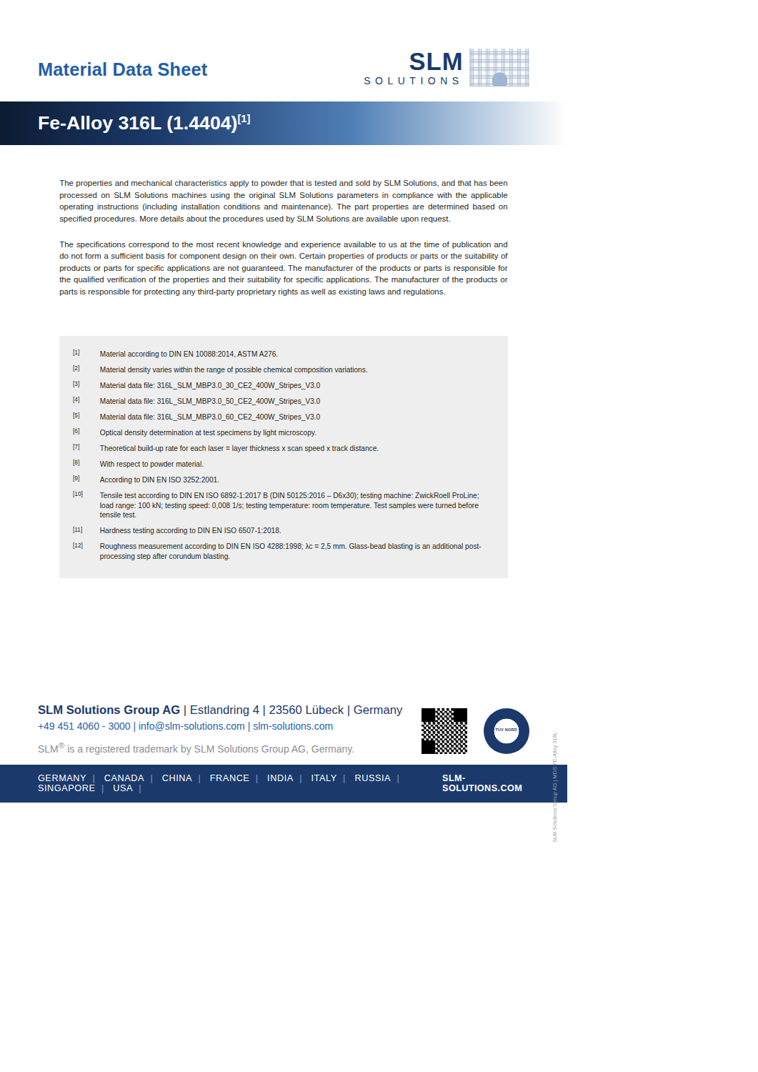Material Data Sheet
SLM
SOLUTIONS
Fe-Alloy 316L (1.4404)[1]
The properties and mechanical characteristics apply to powder that is tested and sold by SLM Solutions, and that has been processed on SLM Solutions machines using the original SLM Solutions parameters in compliance with the applicable operating instructions (including installation conditions and maintenance). The part properties are determined based on specified procedures. More details about the procedures used by SLM Solutions are available upon request.
The specifications correspond to the most recent knowledge and experience available to us at the time of publication and do not form a sufficient basis for component design on their own. Certain properties of products or parts or the suitability of products or parts for specific applications are not guaranteed. The manufacturer of the products or parts is responsible for the qualified verification of the properties and their suitability for specific applications. The manufacturer of the products or parts is responsible for protecting any third-party proprietary rights as well as existing laws and regulations.
| [1] | Material according to DIN EN 10088:2014, ASTM A276. |
| [2] | Material density varies within the range of possible chemical composition variations. |
| [3] | Material data file: 316L_SLM_MBP3.0_30_CE2_400W_Stripes_V3.0 |
| [4] | Material data file: 316L_SLM_MBP3.0_50_CE2_400W_Stripes_V3.0 |
| [5] | Material data file: 316L_SLM_MBP3.0_60_CE2_400W_Stripes_V3.0 |
| [6] | Optical density determination at test specimens by light microscopy. |
| [7] | Theoretical build-up rate for each laser = layer thickness x scan speed x track distance. |
| [8] | With respect to powder material. |
| [9] | According to DIN EN ISO 3252:2001. |
| [10] | Tensile test according to DIN EN ISO 6892-1:2017 B (DIN 50125:2016 – D6x30); testing machine: ZwickRoell ProLine; load range: 100 kN; testing speed: 0,008 1/s; testing temperature: room temperature. Test samples were turned before tensile test. |
| [11] | Hardness testing according to DIN EN ISO 6507-1:2018. |
| [12] | Roughness measurement according to DIN EN ISO 4288:1998; λc = 2,5 mm. Glass-bead blasting is an additional post-processing step after corundum blasting. |
SLM Solutions Group AG | Estlandring 4 | 23560 Lübeck | Germany
+49 451 4060 - 3000 | info@slm-solutions.com | slm-solutions.com
SLM® is a registered trademark by SLM Solutions Group AG, Germany.
SLM Solutions Group AG | MDS FE-Alloy 316L
GERMANY| CANADA| CHINA| FRANCE| INDIA| ITALY| RUSSIA| SINGAPORE| USA|
SLM-SOLUTIONS.COM